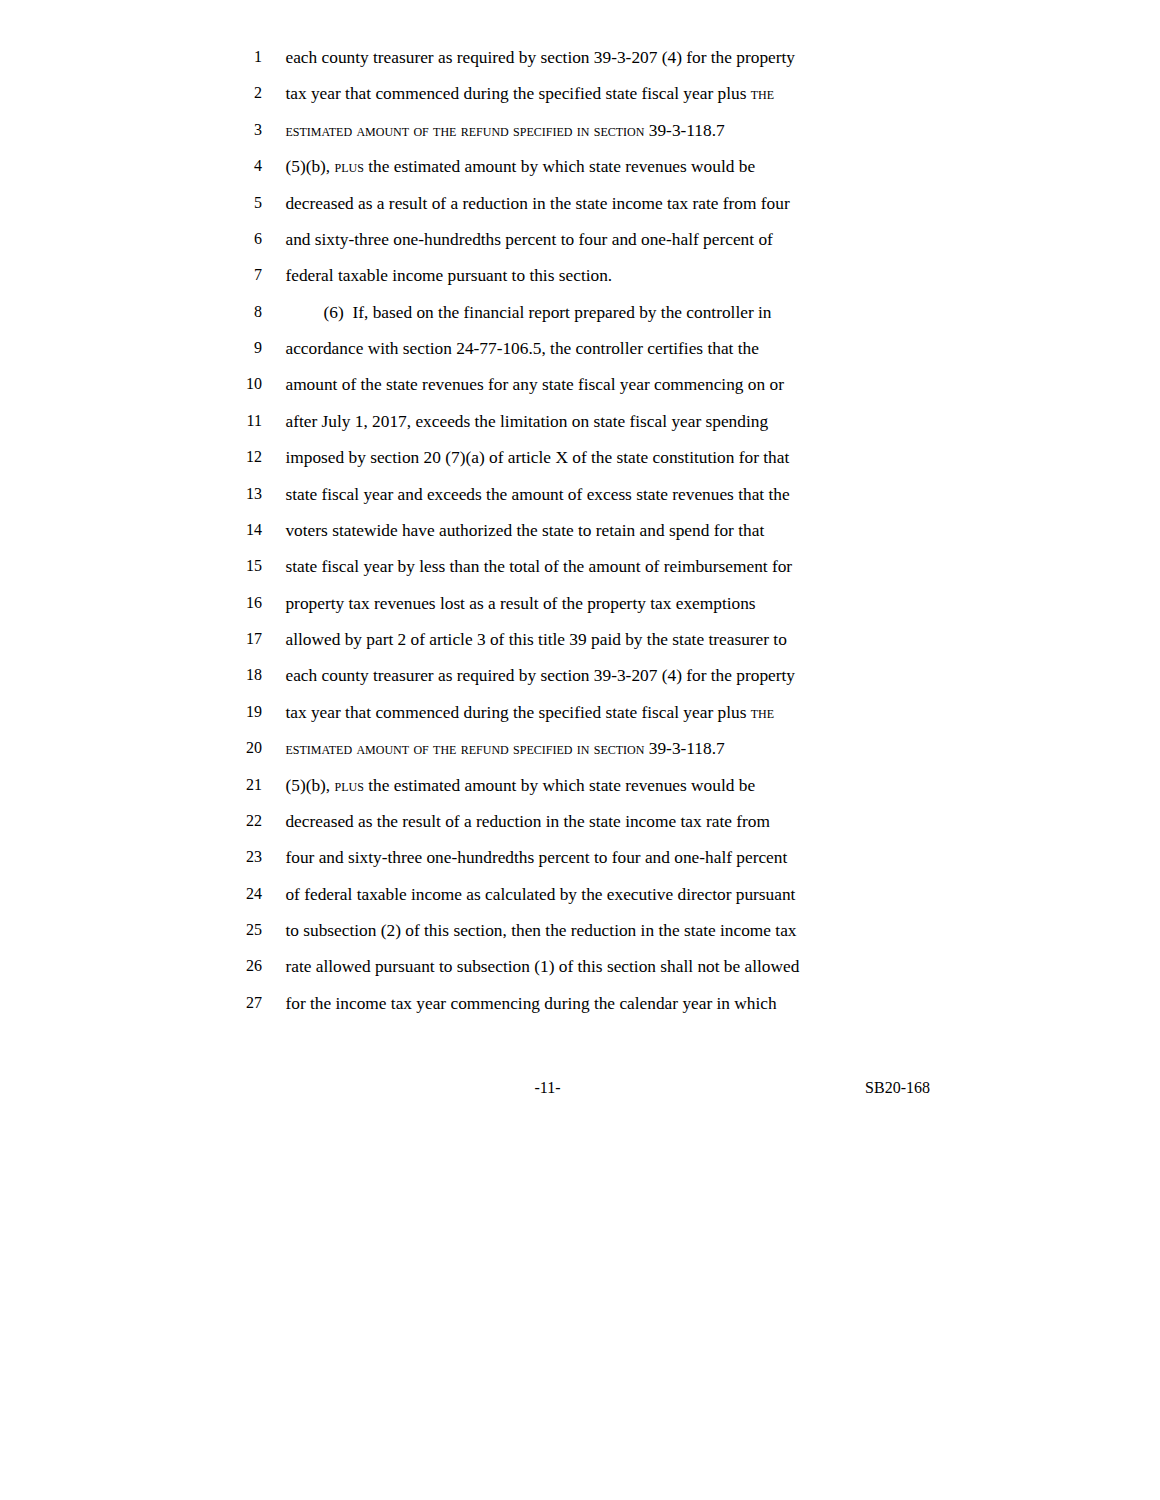each county treasurer as required by section 39-3-207 (4) for the property
tax year that commenced during the specified state fiscal year plus the
estimated amount of the refund specified in section 39-3-118.7
(5)(b), plus the estimated amount by which state revenues would be
decreased as a result of a reduction in the state income tax rate from four
and sixty-three one-hundredths percent to four and one-half percent of
federal taxable income pursuant to this section.
(6) If, based on the financial report prepared by the controller in
accordance with section 24-77-106.5, the controller certifies that the
amount of the state revenues for any state fiscal year commencing on or
after July 1, 2017, exceeds the limitation on state fiscal year spending
imposed by section 20 (7)(a) of article X of the state constitution for that
state fiscal year and exceeds the amount of excess state revenues that the
voters statewide have authorized the state to retain and spend for that
state fiscal year by less than the total of the amount of reimbursement for
property tax revenues lost as a result of the property tax exemptions
allowed by part 2 of article 3 of this title 39 paid by the state treasurer to
each county treasurer as required by section 39-3-207 (4) for the property
tax year that commenced during the specified state fiscal year plus the
estimated amount of the refund specified in section 39-3-118.7
(5)(b), plus the estimated amount by which state revenues would be
decreased as the result of a reduction in the state income tax rate from
four and sixty-three one-hundredths percent to four and one-half percent
of federal taxable income as calculated by the executive director pursuant
to subsection (2) of this section, then the reduction in the state income tax
rate allowed pursuant to subsection (1) of this section shall not be allowed
for the income tax year commencing during the calendar year in which
-11-SB20-168